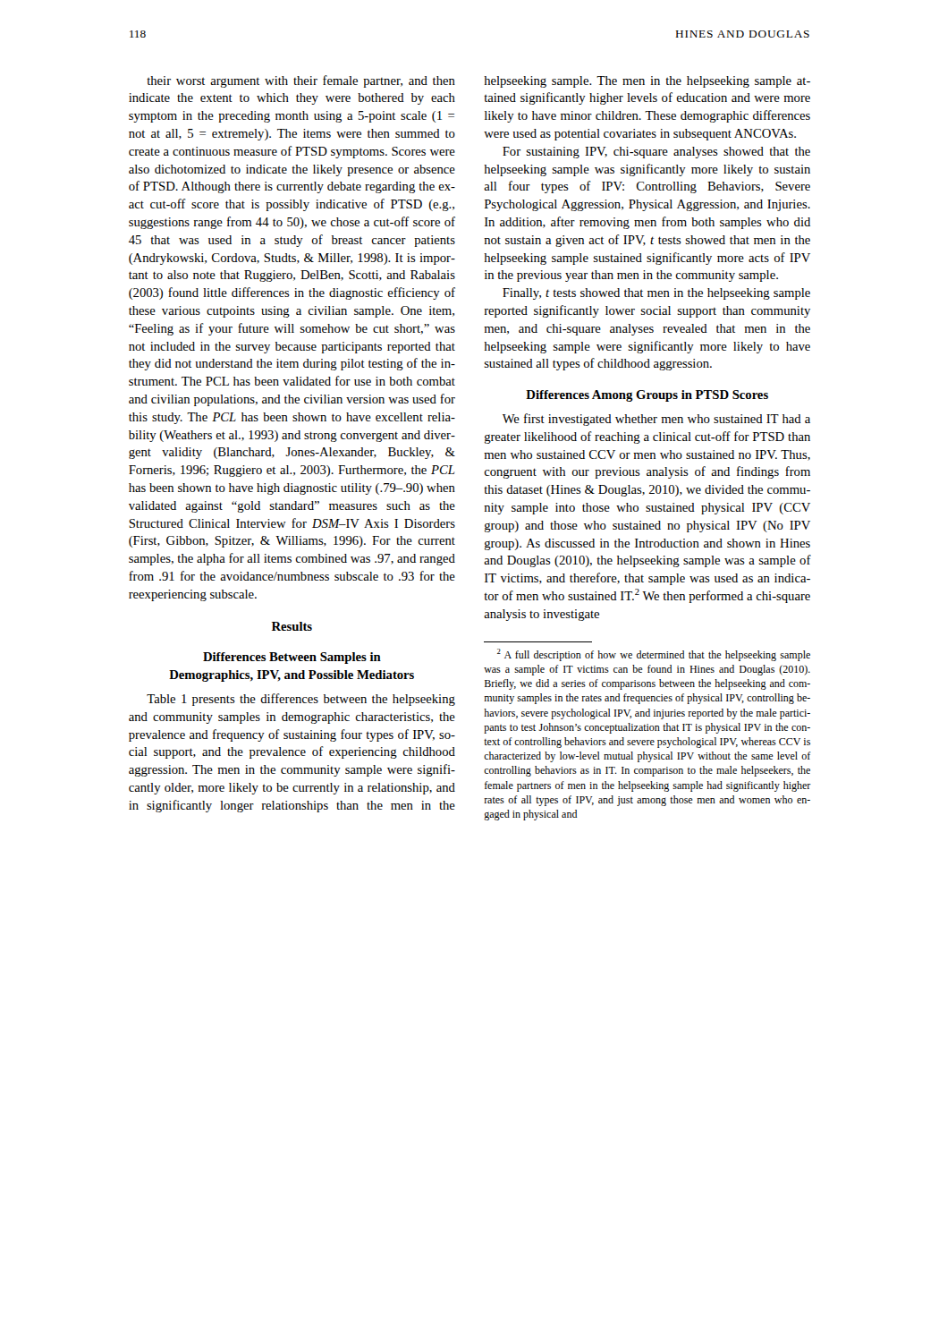118 HINES AND DOUGLAS
their worst argument with their female partner, and then indicate the extent to which they were bothered by each symptom in the preceding month using a 5-point scale (1 = not at all, 5 = extremely). The items were then summed to create a continuous measure of PTSD symptoms. Scores were also dichotomized to indicate the likely presence or absence of PTSD. Although there is currently debate regarding the exact cut-off score that is possibly indicative of PTSD (e.g., suggestions range from 44 to 50), we chose a cut-off score of 45 that was used in a study of breast cancer patients (Andrykowski, Cordova, Studts, & Miller, 1998). It is important to also note that Ruggiero, DelBen, Scotti, and Rabalais (2003) found little differences in the diagnostic efficiency of these various cutpoints using a civilian sample. One item, “Feeling as if your future will somehow be cut short,” was not included in the survey because participants reported that they did not understand the item during pilot testing of the instrument. The PCL has been validated for use in both combat and civilian populations, and the civilian version was used for this study. The PCL has been shown to have excellent reliability (Weathers et al., 1993) and strong convergent and divergent validity (Blanchard, Jones-Alexander, Buckley, & Forneris, 1996; Ruggiero et al., 2003). Furthermore, the PCL has been shown to have high diagnostic utility (.79–.90) when validated against “gold standard” measures such as the Structured Clinical Interview for DSM–IV Axis I Disorders (First, Gibbon, Spitzer, & Williams, 1996). For the current samples, the alpha for all items combined was .97, and ranged from .91 for the avoidance/numbness subscale to .93 for the reexperiencing subscale.
Results
Differences Between Samples in
Demographics, IPV, and Possible Mediators
Table 1 presents the differences between the helpseeking and community samples in demographic characteristics, the prevalence and frequency of sustaining four types of IPV, social support, and the prevalence of experiencing childhood aggression. The men in the community sample were significantly older, more likely to be currently in a relationship, and in significantly longer relationships than the men in the helpseeking sample. The men in the helpseeking sample attained significantly higher levels of education and were more likely to have minor children. These demographic differences were used as potential covariates in subsequent ANCOVAs.
For sustaining IPV, chi-square analyses showed that the helpseeking sample was significantly more likely to sustain all four types of IPV: Controlling Behaviors, Severe Psychological Aggression, Physical Aggression, and Injuries. In addition, after removing men from both samples who did not sustain a given act of IPV, t tests showed that men in the helpseeking sample sustained significantly more acts of IPV in the previous year than men in the community sample.
Finally, t tests showed that men in the helpseeking sample reported significantly lower social support than community men, and chi-square analyses revealed that men in the helpseeking sample were significantly more likely to have sustained all types of childhood aggression.
Differences Among Groups in PTSD Scores
We first investigated whether men who sustained IT had a greater likelihood of reaching a clinical cut-off for PTSD than men who sustained CCV or men who sustained no IPV. Thus, congruent with our previous analysis of and findings from this dataset (Hines & Douglas, 2010), we divided the community sample into those who sustained physical IPV (CCV group) and those who sustained no physical IPV (No IPV group). As discussed in the Introduction and shown in Hines and Douglas (2010), the helpseeking sample was a sample of IT victims, and therefore, that sample was used as an indicator of men who sustained IT.2 We then performed a chi-square analysis to investigate
2 A full description of how we determined that the helpseeking sample was a sample of IT victims can be found in Hines and Douglas (2010). Briefly, we did a series of comparisons between the helpseeking and community samples in the rates and frequencies of physical IPV, controlling behaviors, severe psychological IPV, and injuries reported by the male participants to test Johnson’s conceptualization that IT is physical IPV in the context of controlling behaviors and severe psychological IPV, whereas CCV is characterized by low-level mutual physical IPV without the same level of controlling behaviors as in IT. In comparison to the male helpseekers, the female partners of men in the helpseeking sample had significantly higher rates of all types of IPV, and just among those men and women who engaged in physical and